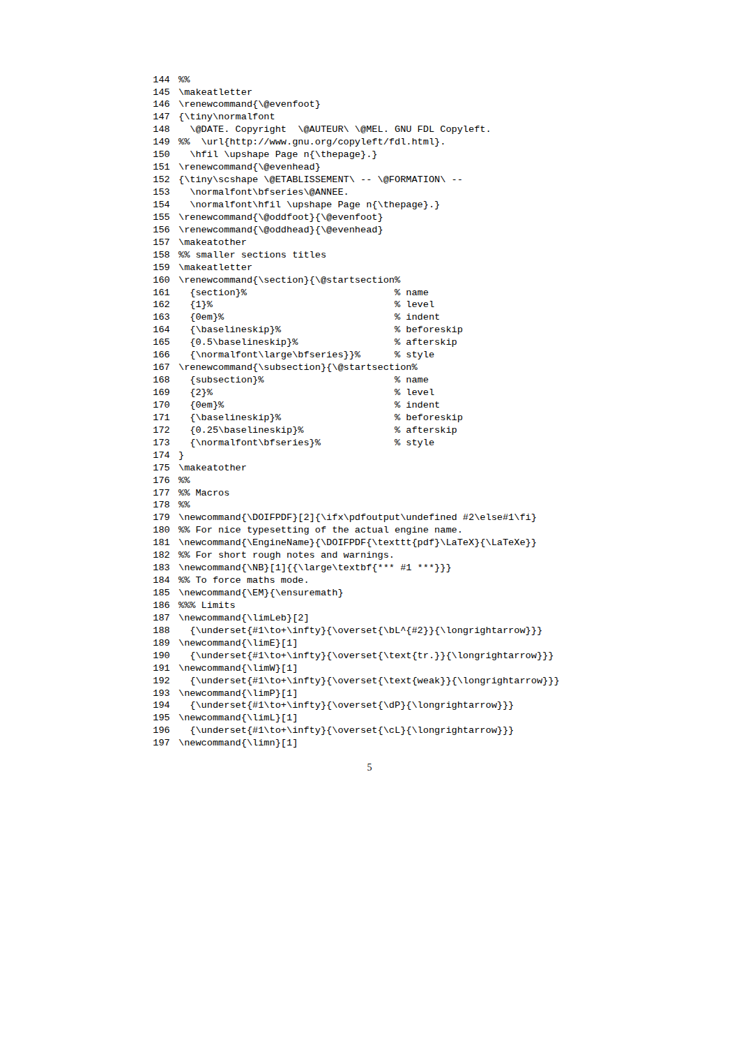144%%
145\makeatletter
146\renewcommand{\@evenfoot}
147{\tiny\normalfont
148  \@DATE. Copyright  \@AUTEUR\ \@MEL. GNU FDL Copyleft.
149%%  \url{http://www.gnu.org/copyleft/fdl.html}.
150  \hfil \upshape Page n{\thepage}.}
151\renewcommand{\@evenhead}
152{\tiny\scshape \@ETABLISSEMENT\ -- \@FORMATION\ --
153  \normalfont\bfseries\@ANNEE.
154  \normalfont\hfil \upshape Page n{\thepage}.}
155\renewcommand{\@oddfoot}{\@evenfoot}
156\renewcommand{\@oddhead}{\@evenhead}
157\makeatother
158%% smaller sections titles
159\makeatletter
160\renewcommand{\section}{\@startsection%
161  {section}%                          % name
162  {1}%                                % level
163  {0em}%                              % indent
164  {\baselineskip}%                    % beforeskip
165  {0.5\baselineskip}%                 % afterskip
166  {\normalfont\large\bfseries}}%      % style
167\renewcommand{\subsection}{\@startsection%
168  {subsection}%                       % name
169  {2}%                                % level
170  {0em}%                              % indent
171  {\baselineskip}%                    % beforeskip
172  {0.25\baselineskip}%                % afterskip
173  {\normalfont\bfseries}%             % style
174}
175\makeatother
176%%
177%% Macros
178%%
179\newcommand{\DOIFPDF}[2]{\ifx\pdfoutput\undefined #2\else#1\fi}
180%% For nice typesetting of the actual engine name.
181\newcommand{\EngineName}{\DOIFPDF{\texttt{pdf}\LaTeX}{\LaTeXe}}
182%% For short rough notes and warnings.
183\newcommand{\NB}[1]{{\large\textbf{*** #1 ***}}}
184%% To force maths mode.
185\newcommand{\EM}{\ensuremath}
186%%% Limits
187\newcommand{\limLeb}[2]
188  {\underset{#1\to+\infty}{\overset{\bL^{#2}}{\longrightarrow}}}
189\newcommand{\limE}[1]
190  {\underset{#1\to+\infty}{\overset{\text{tr.}}{\longrightarrow}}}
191\newcommand{\limW}[1]
192  {\underset{#1\to+\infty}{\overset{\text{weak}}{\longrightarrow}}}
193\newcommand{\limP}[1]
194  {\underset{#1\to+\infty}{\overset{\dP}{\longrightarrow}}}
195\newcommand{\limL}[1]
196  {\underset{#1\to+\infty}{\overset{\cL}{\longrightarrow}}}
197\newcommand{\limn}[1]
5